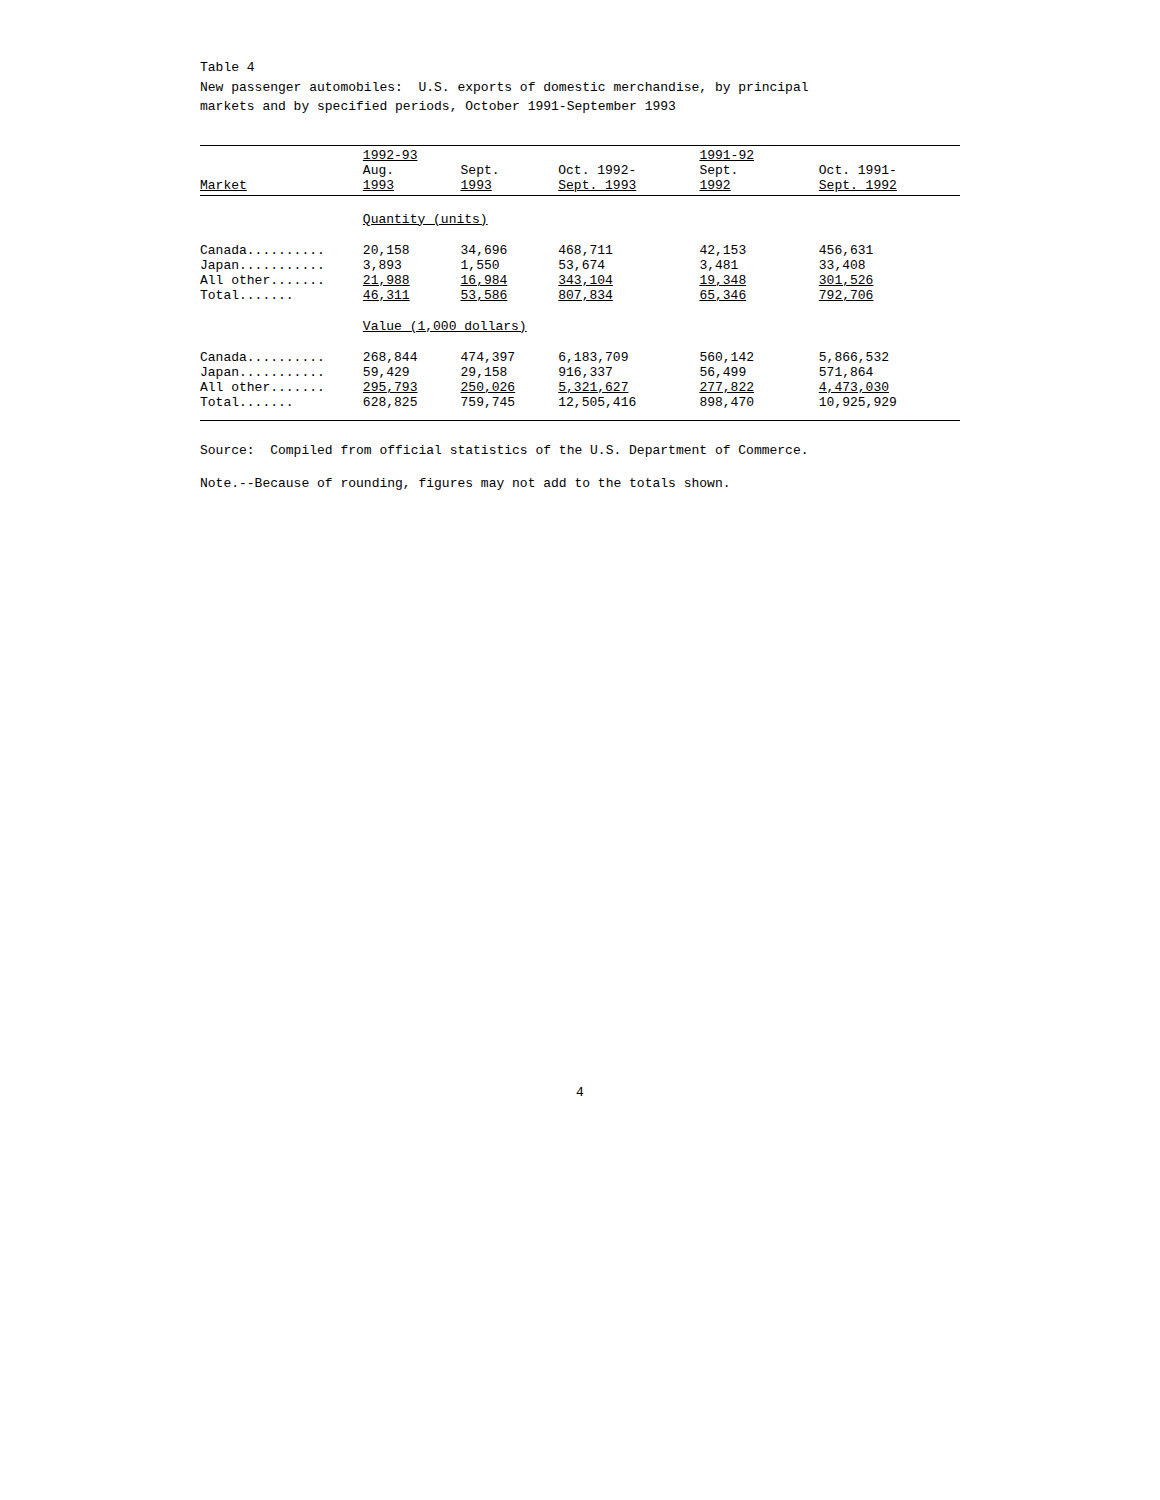Table 4
New passenger automobiles: U.S. exports of domestic merchandise, by principal
markets and by specified periods, October 1991-September 1993
| | 1992-93 | 1991-92 |
| | Aug. | Sept. | Oct. 1992- | Sept. | Oct. 1991- |
| Market | 1993 | 1993 | Sept. 1993 | 1992 | Sept. 1992 |
| | Quantity (units) |
| Canada.......... | 20,158 | 34,696 | 468,711 | 42,153 | 456,631 |
| Japan........... | 3,893 | 1,550 | 53,674 | 3,481 | 33,408 |
| All other....... | 21,988 | 16,984 | 343,104 | 19,348 | 301,526 |
| Total....... | 46,311 | 53,586 | 807,834 | 65,346 | 792,706 |
| | Value (1,000 dollars) |
| Canada.......... | 268,844 | 474,397 | 6,183,709 | 560,142 | 5,866,532 |
| Japan........... | 59,429 | 29,158 | 916,337 | 56,499 | 571,864 |
| All other....... | 295,793 | 250,026 | 5,321,627 | 277,822 | 4,473,030 |
| Total....... | 628,825 | 759,745 | 12,505,416 | 898,470 | 10,925,929 |
Source: Compiled from official statistics of the U.S. Department of Commerce.
Note.--Because of rounding, figures may not add to the totals shown.
4